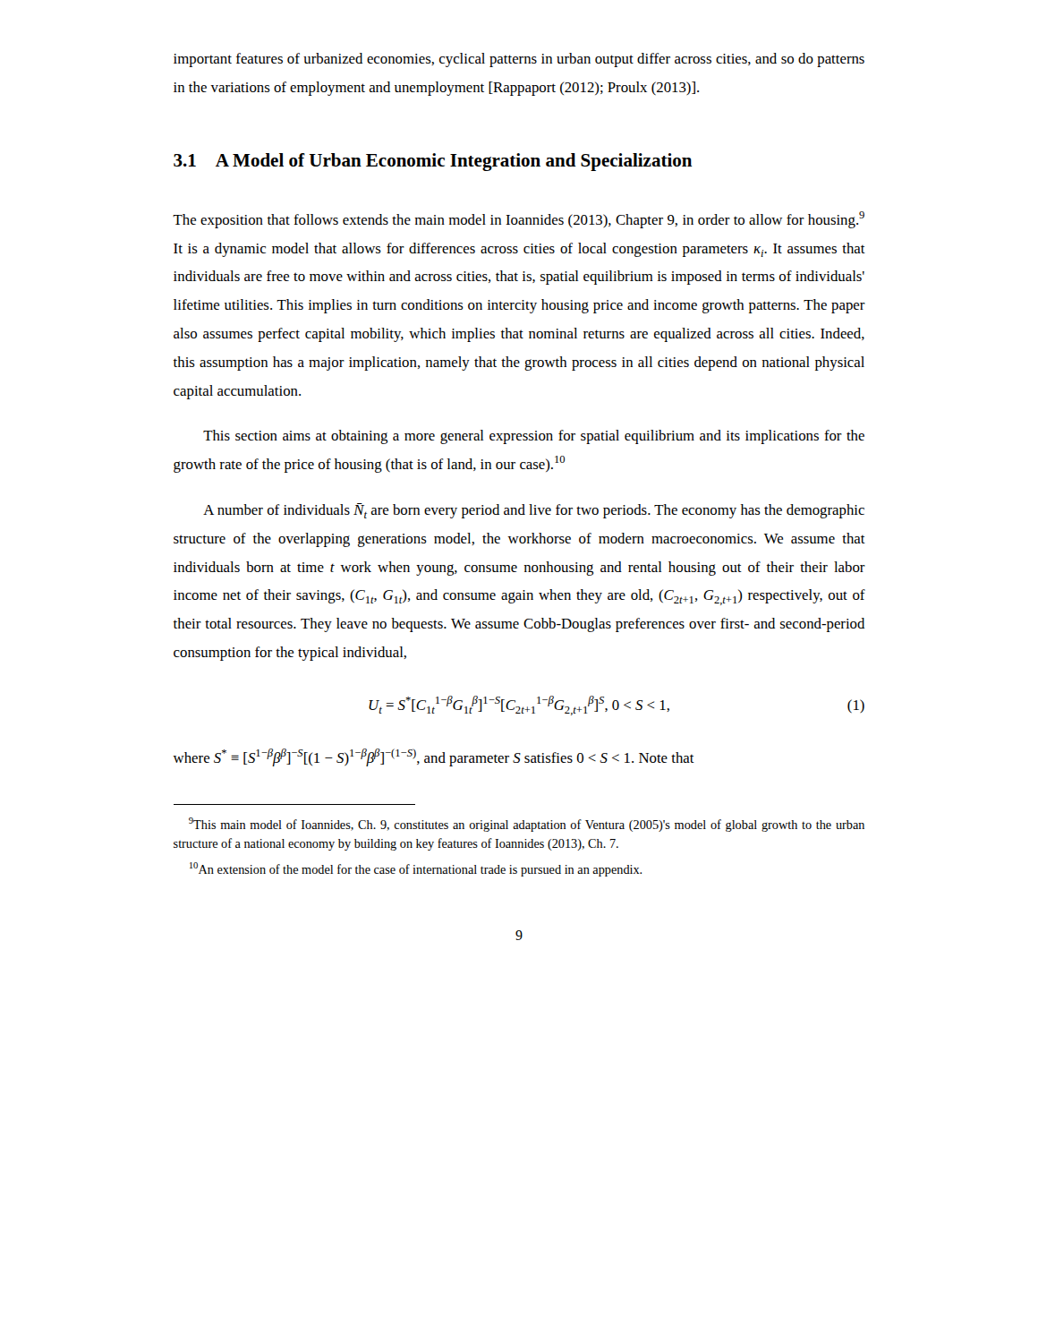important features of urbanized economies, cyclical patterns in urban output differ across cities, and so do patterns in the variations of employment and unemployment [Rappaport (2012); Proulx (2013)].
3.1 A Model of Urban Economic Integration and Specialization
The exposition that follows extends the main model in Ioannides (2013), Chapter 9, in order to allow for housing.9 It is a dynamic model that allows for differences across cities of local congestion parameters κi. It assumes that individuals are free to move within and across cities, that is, spatial equilibrium is imposed in terms of individuals' lifetime utilities. This implies in turn conditions on intercity housing price and income growth patterns. The paper also assumes perfect capital mobility, which implies that nominal returns are equalized across all cities. Indeed, this assumption has a major implication, namely that the growth process in all cities depend on national physical capital accumulation.
This section aims at obtaining a more general expression for spatial equilibrium and its implications for the growth rate of the price of housing (that is of land, in our case).10
A number of individuals N̄t are born every period and live for two periods. The economy has the demographic structure of the overlapping generations model, the workhorse of modern macroeconomics. We assume that individuals born at time t work when young, consume nonhousing and rental housing out of their their labor income net of their savings, (C1t, G1t), and consume again when they are old, (C2t+1, G2,t+1) respectively, out of their total resources. They leave no bequests. We assume Cobb-Douglas preferences over first- and second-period consumption for the typical individual,
Ut = S*[C1t1−βG1tβ]1−S[C2t+11−βG2,t+1β]S, 0 < S < 1, (1)
where S* ≡ [S1−βββ]−S[(1 − S)1−βββ]−(1−S), and parameter S satisfies 0 < S < 1. Note that
9This main model of Ioannides, Ch. 9, constitutes an original adaptation of Ventura (2005)'s model of global growth to the urban structure of a national economy by building on key features of Ioannides (2013), Ch. 7.
10An extension of the model for the case of international trade is pursued in an appendix.
9